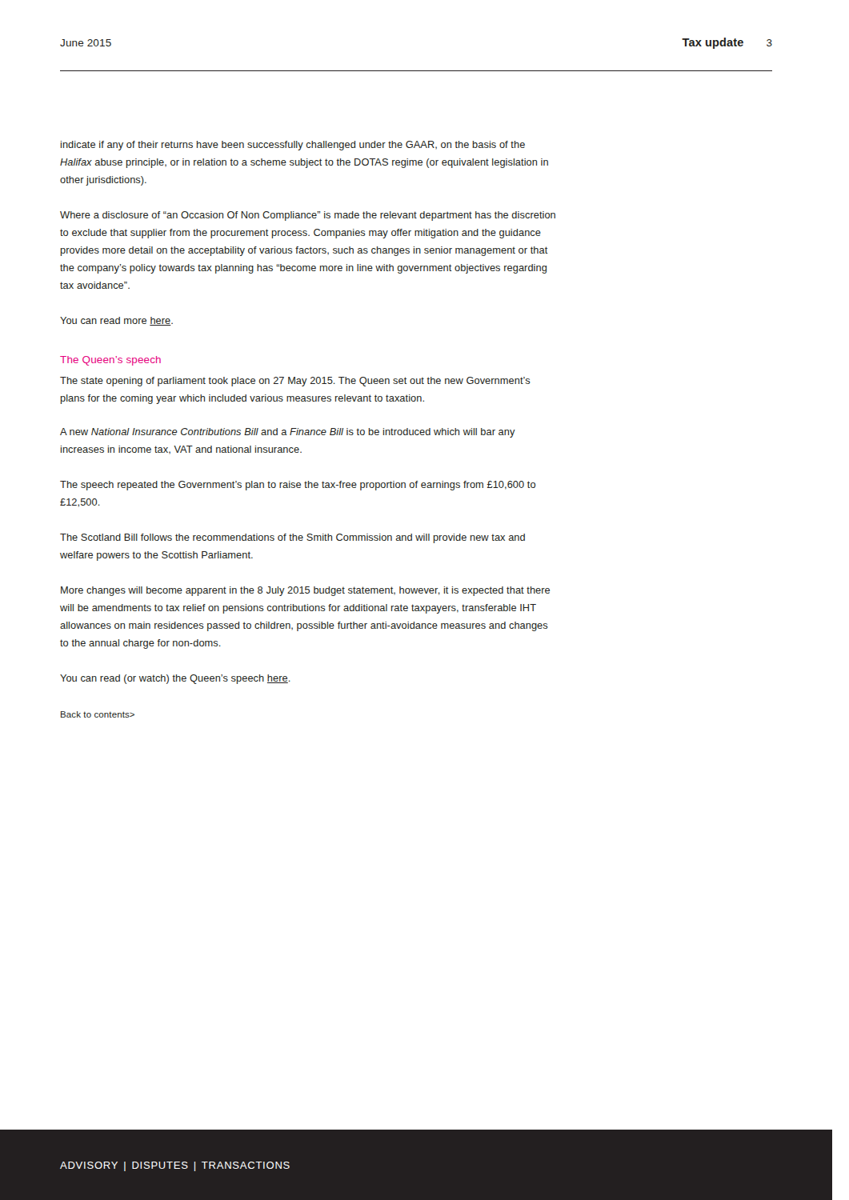June 2015
Tax update 3
indicate if any of their returns have been successfully challenged under the GAAR, on the basis of the Halifax abuse principle, or in relation to a scheme subject to the DOTAS regime (or equivalent legislation in other jurisdictions).
Where a disclosure of “an Occasion Of Non Compliance” is made the relevant department has the discretion to exclude that supplier from the procurement process. Companies may offer mitigation and the guidance provides more detail on the acceptability of various factors, such as changes in senior management or that the company’s policy towards tax planning has “become more in line with government objectives regarding tax avoidance”.
You can read more here.
The Queen’s speech
The state opening of parliament took place on 27 May 2015. The Queen set out the new Government’s plans for the coming year which included various measures relevant to taxation.
A new National Insurance Contributions Bill and a Finance Bill is to be introduced which will bar any increases in income tax, VAT and national insurance.
The speech repeated the Government’s plan to raise the tax-free proportion of earnings from £10,600 to £12,500.
The Scotland Bill follows the recommendations of the Smith Commission and will provide new tax and welfare powers to the Scottish Parliament.
More changes will become apparent in the 8 July 2015 budget statement, however, it is expected that there will be amendments to tax relief on pensions contributions for additional rate taxpayers, transferable IHT allowances on main residences passed to children, possible further anti-avoidance measures and changes to the annual charge for non-doms.
You can read (or watch) the Queen’s speech here.
Back to contents>
ADVISORY|DISPUTES|TRANSACTIONS